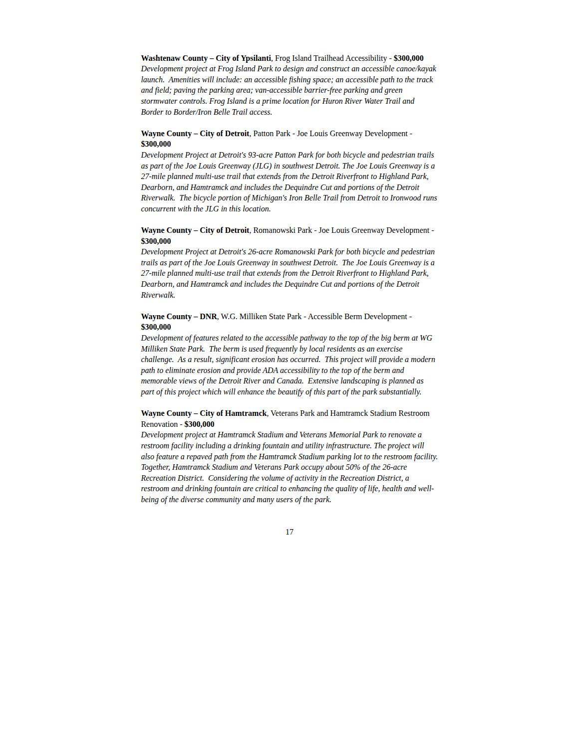Washtenaw County – City of Ypsilanti, Frog Island Trailhead Accessibility - $300,000
Development project at Frog Island Park to design and construct an accessible canoe/kayak launch. Amenities will include: an accessible fishing space; an accessible path to the track and field; paving the parking area; van-accessible barrier-free parking and green stormwater controls. Frog Island is a prime location for Huron River Water Trail and Border to Border/Iron Belle Trail access.
Wayne County – City of Detroit, Patton Park - Joe Louis Greenway Development - $300,000
Development Project at Detroit's 93-acre Patton Park for both bicycle and pedestrian trails as part of the Joe Louis Greenway (JLG) in southwest Detroit. The Joe Louis Greenway is a 27-mile planned multi-use trail that extends from the Detroit Riverfront to Highland Park, Dearborn, and Hamtramck and includes the Dequindre Cut and portions of the Detroit Riverwalk. The bicycle portion of Michigan's Iron Belle Trail from Detroit to Ironwood runs concurrent with the JLG in this location.
Wayne County – City of Detroit, Romanowski Park - Joe Louis Greenway Development - $300,000
Development Project at Detroit's 26-acre Romanowski Park for both bicycle and pedestrian trails as part of the Joe Louis Greenway in southwest Detroit. The Joe Louis Greenway is a 27-mile planned multi-use trail that extends from the Detroit Riverfront to Highland Park, Dearborn, and Hamtramck and includes the Dequindre Cut and portions of the Detroit Riverwalk.
Wayne County – DNR, W.G. Milliken State Park - Accessible Berm Development - $300,000
Development of features related to the accessible pathway to the top of the big berm at WG Milliken State Park. The berm is used frequently by local residents as an exercise challenge. As a result, significant erosion has occurred. This project will provide a modern path to eliminate erosion and provide ADA accessibility to the top of the berm and memorable views of the Detroit River and Canada. Extensive landscaping is planned as part of this project which will enhance the beautify of this part of the park substantially.
Wayne County – City of Hamtramck, Veterans Park and Hamtramck Stadium Restroom Renovation - $300,000
Development project at Hamtramck Stadium and Veterans Memorial Park to renovate a restroom facility including a drinking fountain and utility infrastructure. The project will also feature a repaved path from the Hamtramck Stadium parking lot to the restroom facility. Together, Hamtramck Stadium and Veterans Park occupy about 50% of the 26-acre Recreation District. Considering the volume of activity in the Recreation District, a restroom and drinking fountain are critical to enhancing the quality of life, health and well-being of the diverse community and many users of the park.
17